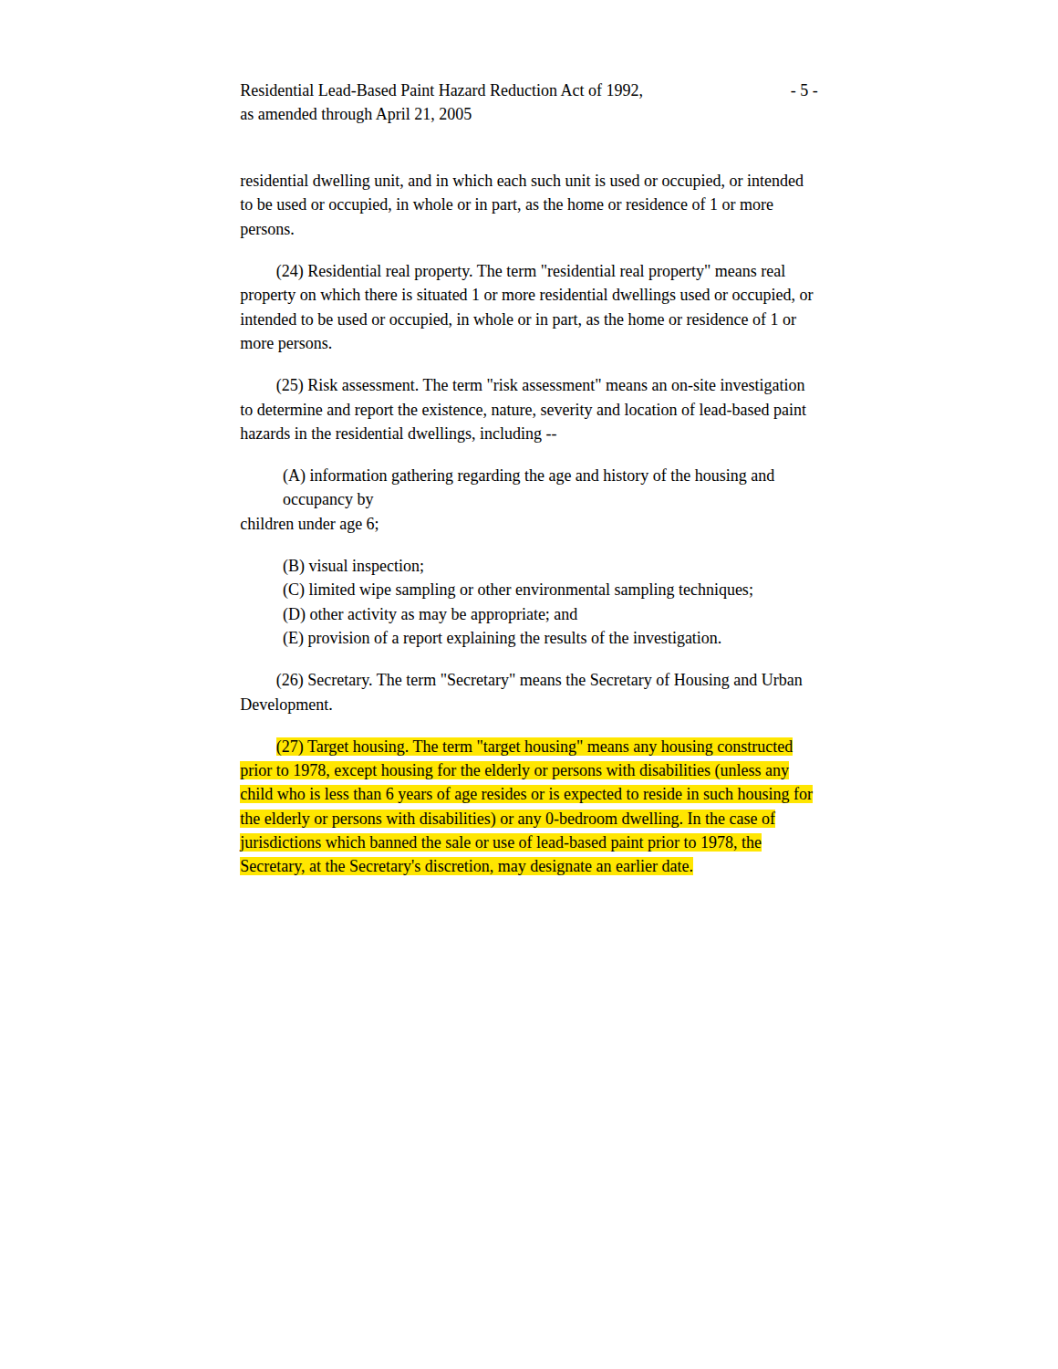Residential Lead-Based Paint Hazard Reduction Act of 1992,
as amended through April 21, 2005
- 5 -
residential dwelling unit, and in which each such unit is used or occupied, or intended to be used or occupied, in whole or in part, as the home or residence of 1 or more persons.
(24) Residential real property. The term "residential real property" means real property on which there is situated 1 or more residential dwellings used or occupied, or intended to be used or occupied, in whole or in part, as the home or residence of 1 or more persons.
(25) Risk assessment. The term "risk assessment" means an on-site investigation to determine and report the existence, nature, severity and location of lead-based paint hazards in the residential dwellings, including --
(A) information gathering regarding the age and history of the housing and occupancy by
children under age 6;
(B) visual inspection;
(C) limited wipe sampling or other environmental sampling techniques;
(D) other activity as may be appropriate; and
(E) provision of a report explaining the results of the investigation.
(26) Secretary. The term "Secretary" means the Secretary of Housing and Urban Development.
(27) Target housing. The term "target housing" means any housing constructed prior to 1978, except housing for the elderly or persons with disabilities (unless any child who is less than 6 years of age resides or is expected to reside in such housing for the elderly or persons with disabilities) or any 0-bedroom dwelling. In the case of jurisdictions which banned the sale or use of lead-based paint prior to 1978, the Secretary, at the Secretary's discretion, may designate an earlier date.